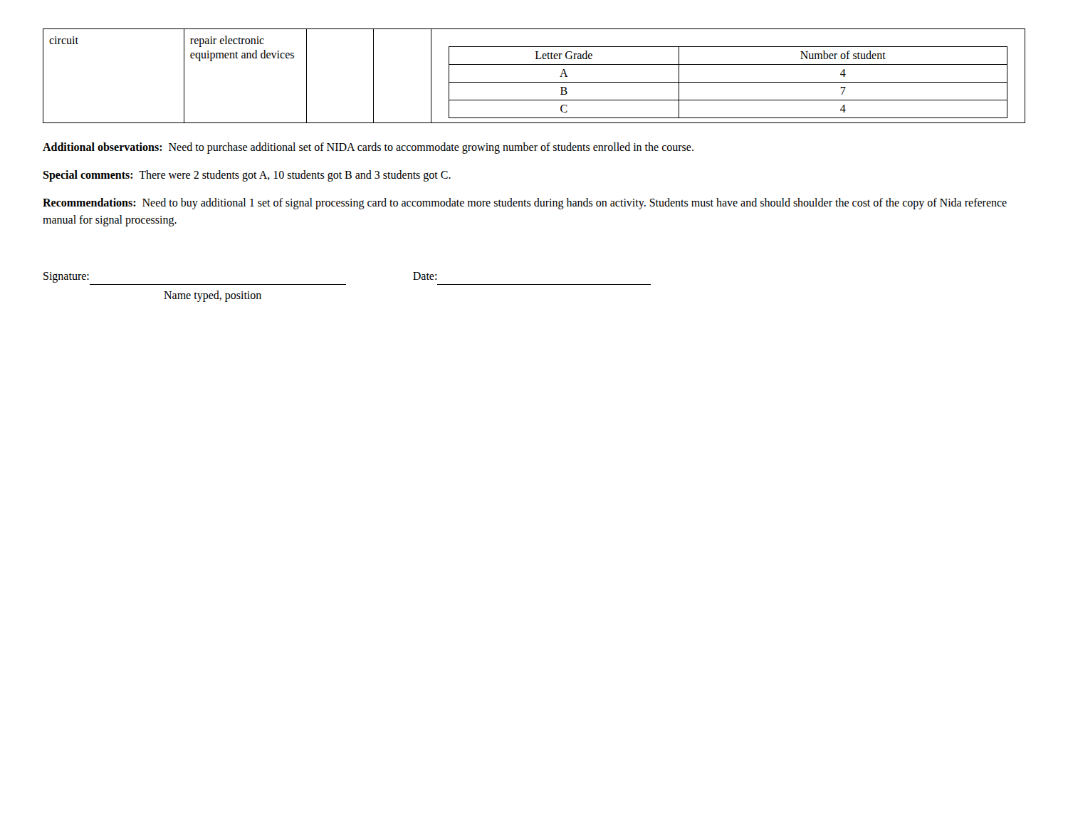| circuit | repair electronic equipment and devices | | | / Letter Grade / Number of student / / A / 4 / / B / 7 / / C / 4 / |
Additional observations: Need to purchase additional set of NIDA cards to accommodate growing number of students enrolled in the course.
Special comments: There were 2 students got A, 10 students got B and 3 students got C.
Recommendations: Need to buy additional 1 set of signal processing card to accommodate more students during hands on activity. Students must have and should shoulder the cost of the copy of Nida reference manual for signal processing.
Signature: Date: Name typed, position